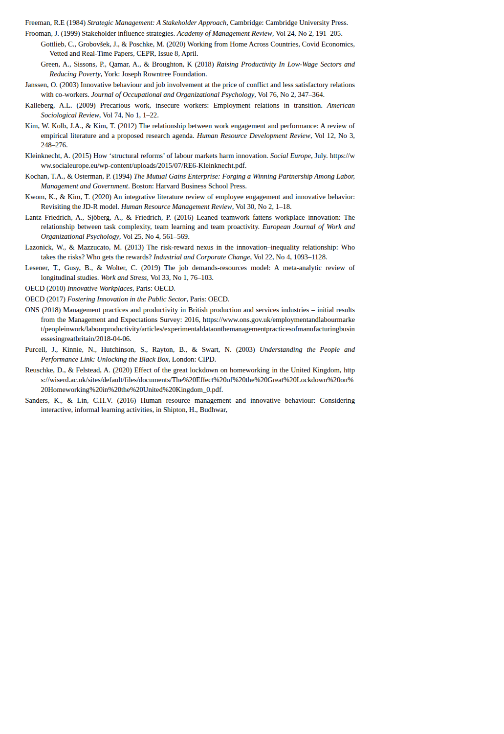Freeman, R.E (1984) Strategic Management: A Stakeholder Approach, Cambridge: Cambridge University Press.
Frooman, J. (1999) Stakeholder influence strategies. Academy of Management Review, Vol 24, No 2, 191–205.
Gottlieb, C., Grobovšek, J., & Poschke, M. (2020) Working from Home Across Countries, Covid Economics, Vetted and Real-Time Papers, CEPR, Issue 8, April.
Green, A., Sissons, P., Qamar, A., & Broughton, K (2018) Raising Productivity In Low-Wage Sectors and Reducing Poverty, York: Joseph Rowntree Foundation.
Janssen, O. (2003) Innovative behaviour and job involvement at the price of conflict and less satisfactory relations with co-workers. Journal of Occupational and Organizational Psychology, Vol 76, No 2, 347–364.
Kalleberg, A.L. (2009) Precarious work, insecure workers: Employment relations in transition. American Sociological Review, Vol 74, No 1, 1–22.
Kim, W. Kolb, J.A., & Kim, T. (2012) The relationship between work engagement and performance: A review of empirical literature and a proposed research agenda. Human Resource Development Review, Vol 12, No 3, 248–276.
Kleinknecht, A. (2015) How ‘structural reforms’ of labour markets harm innovation. Social Europe, July. https://www.socialeurope.eu/wp-content/uploads/2015/07/RE6-Kleinknecht.pdf.
Kochan, T.A., & Osterman, P. (1994) The Mutual Gains Enterprise: Forging a Winning Partnership Among Labor, Management and Government. Boston: Harvard Business School Press.
Kwom, K., & Kim, T. (2020) An integrative literature review of employee engagement and innovative behavior: Revisiting the JD-R model. Human Resource Management Review, Vol 30, No 2, 1–18.
Lantz Friedrich, A., Sjöberg, A., & Friedrich, P. (2016) Leaned teamwork fattens workplace innovation: The relationship between task complexity, team learning and team proactivity. European Journal of Work and Organizational Psychology, Vol 25, No 4, 561–569.
Lazonick, W., & Mazzucato, M. (2013) The risk-reward nexus in the innovation–inequality relationship: Who takes the risks? Who gets the rewards? Industrial and Corporate Change, Vol 22, No 4, 1093–1128.
Lesener, T., Gusy, B., & Wolter, C. (2019) The job demands-resources model: A meta-analytic review of longitudinal studies. Work and Stress, Vol 33, No 1, 76–103.
OECD (2010) Innovative Workplaces, Paris: OECD.
OECD (2017) Fostering Innovation in the Public Sector, Paris: OECD.
ONS (2018) Management practices and productivity in British production and services industries – initial results from the Management and Expectations Survey: 2016, https://www.ons.gov.uk/employmentandlabourmarket/peopleinwork/labourproductivity/articles/experimentaldataonthemanagementpracticesofmanufacturingbusinessesingreatbritain/2018-04-06.
Purcell, J., Kinnie, N., Hutchinson, S., Rayton, B., & Swart, N. (2003) Understanding the People and Performance Link: Unlocking the Black Box, London: CIPD.
Reuschke, D., & Felstead, A. (2020) Effect of the great lockdown on homeworking in the United Kingdom, https://wiserd.ac.uk/sites/default/files/documents/The%20Effect%20of%20the%20Great%20Lockdown%20on%20Homeworking%20in%20the%20United%20Kingdom_0.pdf.
Sanders, K., & Lin, C.H.V. (2016) Human resource management and innovative behaviour: Considering interactive, informal learning activities, in Shipton, H., Budhwar,